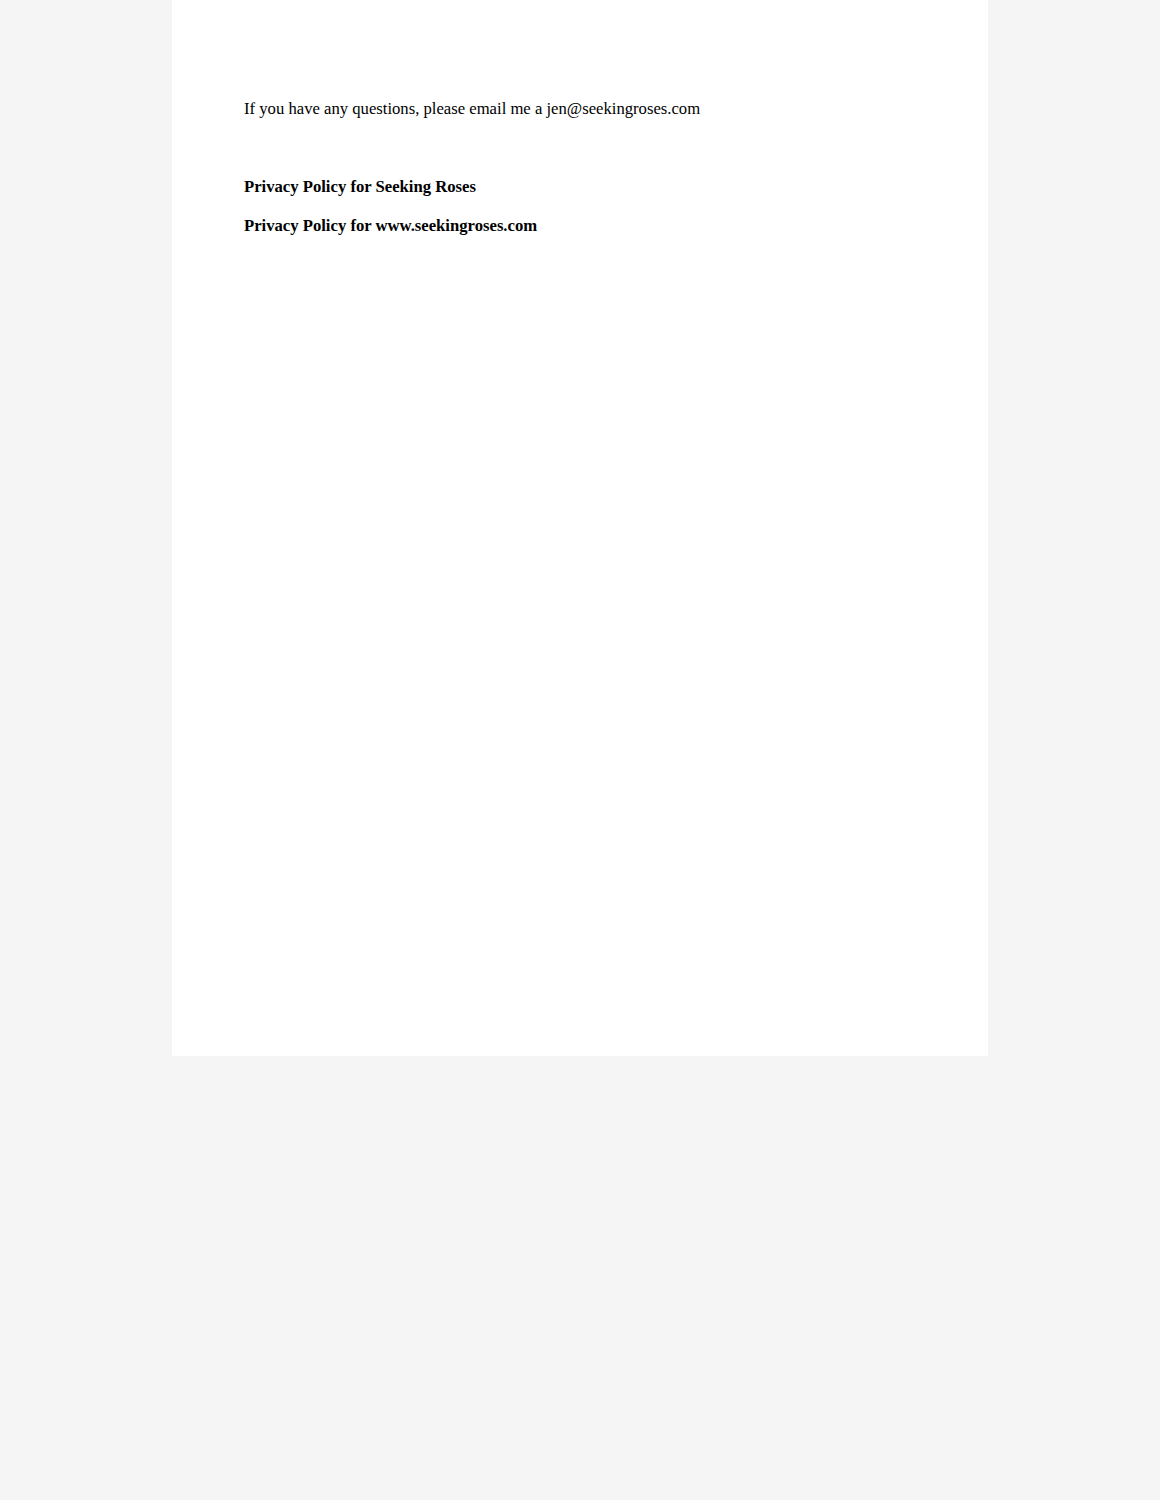If you have any questions, please email me a jen@seekingroses.com
Privacy Policy for Seeking Roses
Privacy Policy for www.seekingroses.com